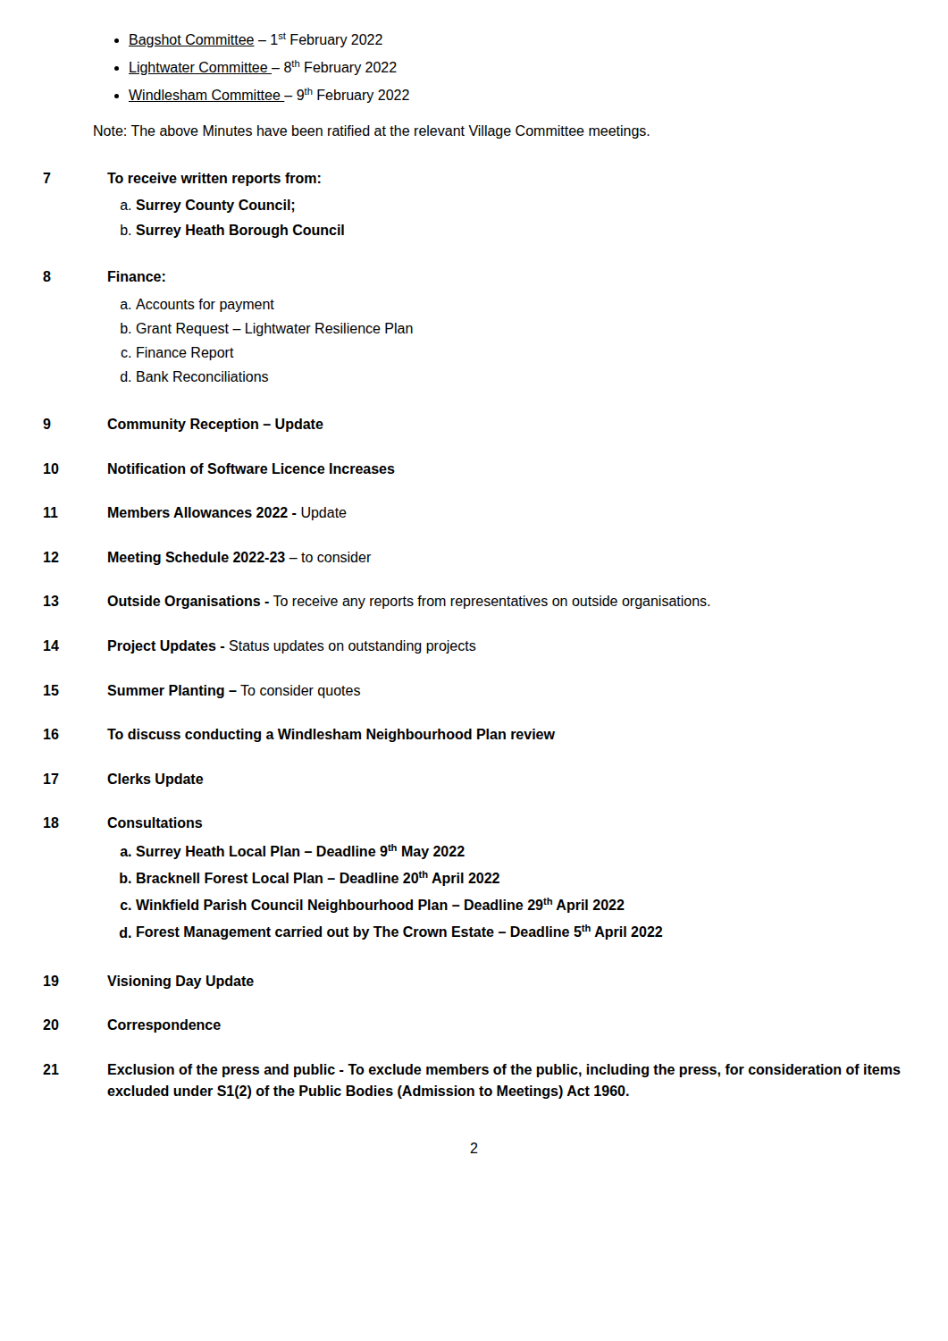Bagshot Committee – 1st February 2022
Lightwater Committee – 8th February 2022
Windlesham Committee – 9th February 2022
Note: The above Minutes have been ratified at the relevant Village Committee meetings.
7
To receive written reports from:
Surrey County Council;
Surrey Heath Borough Council
8
Finance:
Accounts for payment
Grant Request – Lightwater Resilience Plan
Finance Report
Bank Reconciliations
9
Community Reception – Update
10
Notification of Software Licence Increases
11
Members Allowances 2022 - Update
12
Meeting Schedule 2022-23 – to consider
13
Outside Organisations - To receive any reports from representatives on outside organisations.
14
Project Updates - Status updates on outstanding projects
15
Summer Planting – To consider quotes
16
To discuss conducting a Windlesham Neighbourhood Plan review
17
Clerks Update
18
Consultations
Surrey Heath Local Plan – Deadline 9th May 2022
Bracknell Forest Local Plan – Deadline 20th April 2022
Winkfield Parish Council Neighbourhood Plan – Deadline 29th April 2022
Forest Management carried out by The Crown Estate – Deadline 5th April 2022
19
Visioning Day Update
20
Correspondence
21
Exclusion of the press and public - To exclude members of the public, including the press, for consideration of items excluded under S1(2) of the Public Bodies (Admission to Meetings) Act 1960.
2